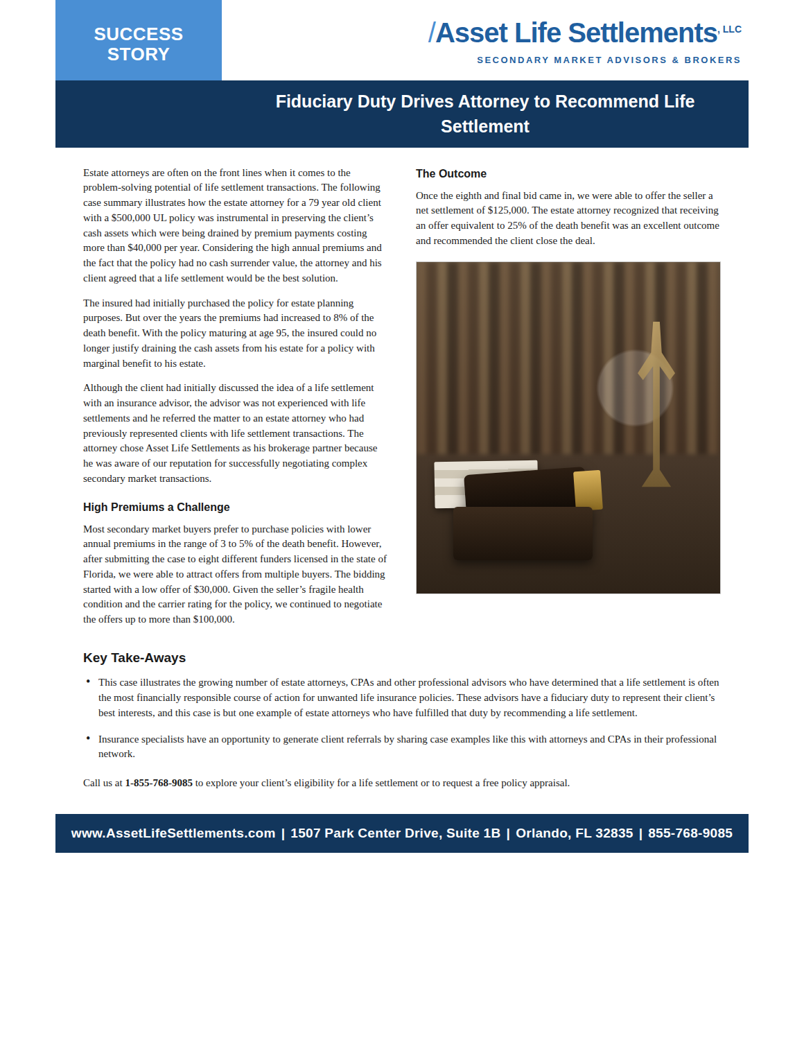SUCCESS STORY
/Asset Life Settlements, LLC
SECONDARY MARKET ADVISORS & BROKERS
Fiduciary Duty Drives Attorney to Recommend Life Settlement
Estate attorneys are often on the front lines when it comes to the problem-solving potential of life settlement transactions. The following case summary illustrates how the estate attorney for a 79 year old client with a $500,000 UL policy was instrumental in preserving the client’s cash assets which were being drained by premium payments costing more than $40,000 per year. Considering the high annual premiums and the fact that the policy had no cash surrender value, the attorney and his client agreed that a life settlement would be the best solution.
The insured had initially purchased the policy for estate planning purposes. But over the years the premiums had increased to 8% of the death benefit. With the policy maturing at age 95, the insured could no longer justify draining the cash assets from his estate for a policy with marginal benefit to his estate.
Although the client had initially discussed the idea of a life settlement with an insurance advisor, the advisor was not experienced with life settlements and he referred the matter to an estate attorney who had previously represented clients with life settlement transactions. The attorney chose Asset Life Settlements as his brokerage partner because he was aware of our reputation for successfully negotiating complex secondary market transactions.
High Premiums a Challenge
Most secondary market buyers prefer to purchase policies with lower annual premiums in the range of 3 to 5% of the death benefit. However, after submitting the case to eight different funders licensed in the state of Florida, we were able to attract offers from multiple buyers. The bidding started with a low offer of $30,000. Given the seller’s fragile health condition and the carrier rating for the policy, we continued to negotiate the offers up to more than $100,000.
The Outcome
Once the eighth and final bid came in, we were able to offer the seller a net settlement of $125,000. The estate attorney recognized that receiving an offer equivalent to 25% of the death benefit was an excellent outcome and recommended the client close the deal.
Key Take-Aways
This case illustrates the growing number of estate attorneys, CPAs and other professional advisors who have determined that a life settlement is often the most financially responsible course of action for unwanted life insurance policies. These advisors have a fiduciary duty to represent their client’s best interests, and this case is but one example of estate attorneys who have fulfilled that duty by recommending a life settlement.
Insurance specialists have an opportunity to generate client referrals by sharing case examples like this with attorneys and CPAs in their professional network.
Call us at 1-855-768-9085 to explore your client’s eligibility for a life settlement or to request a free policy appraisal.
www.AssetLifeSettlements.com|1507 Park Center Drive, Suite 1B|Orlando, FL 32835|855-768-9085